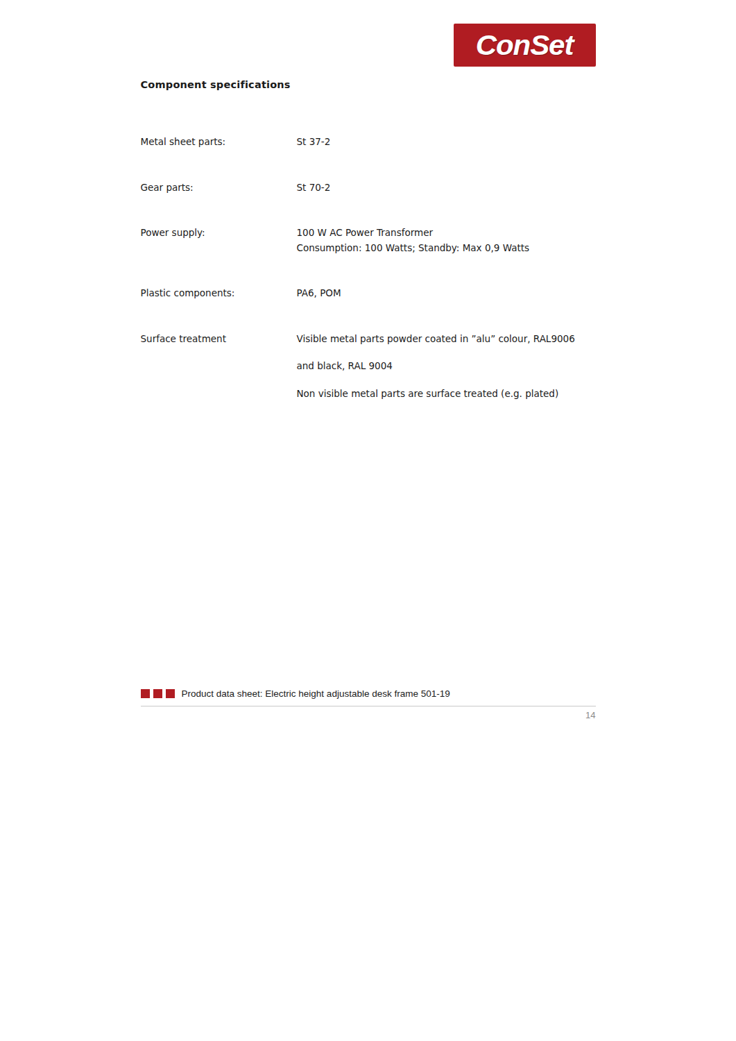ConSet
Component specifications
| Metal sheet parts: | St 37-2 |
| Gear parts: | St 70-2 |
| Power supply: | 100 W AC Power Transformer Consumption: 100 Watts; Standby: Max 0,9 Watts |
| Plastic components: | PA6, POM |
| Surface treatment | Visible metal parts powder coated in ”alu” colour, RAL9006 and black, RAL 9004 Non visible metal parts are surface treated (e.g. plated) |
Product data sheet: Electric height adjustable desk frame 501-19
14